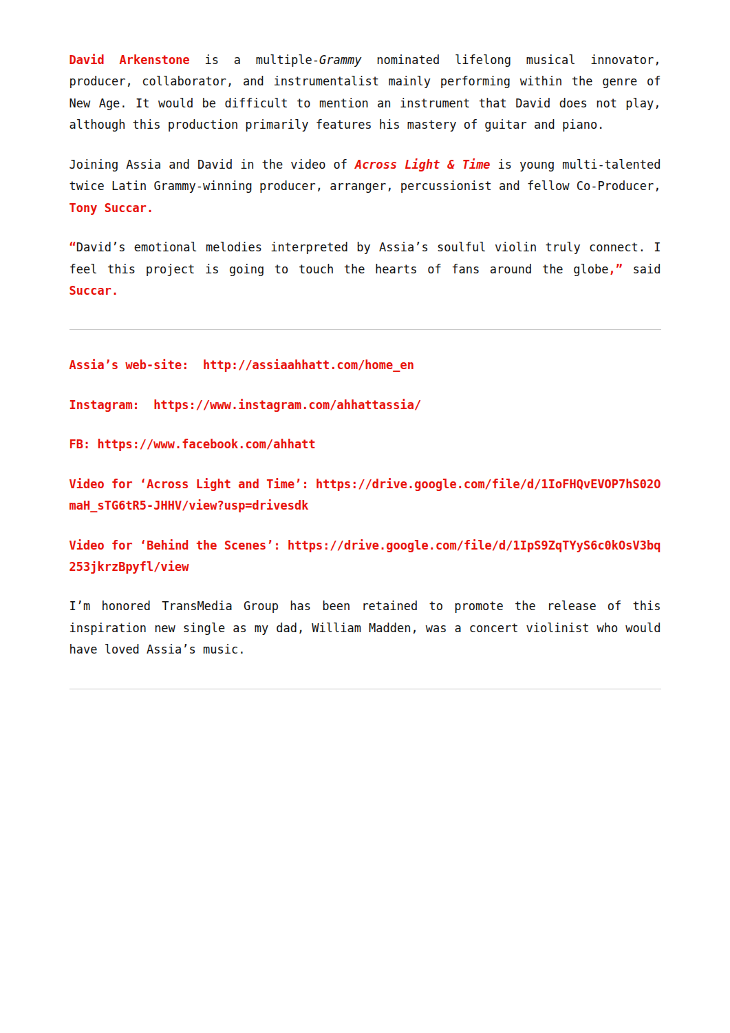David Arkenstone is a multiple-Grammy nominated lifelong musical innovator, producer, collaborator, and instrumentalist mainly performing within the genre of New Age. It would be difficult to mention an instrument that David does not play, although this production primarily features his mastery of guitar and piano.
Joining Assia and David in the video of Across Light & Time is young multi-talented twice Latin Grammy-winning producer, arranger, percussionist and fellow Co-Producer, Tony Succar.
“David’s emotional melodies interpreted by Assia’s soulful violin truly connect. I feel this project is going to touch the hearts of fans around the globe,” said Succar.
Assia’s web-site: http://assiaahhatt.com/home_en
Instagram: https://www.instagram.com/ahhattassia/
FB: https://www.facebook.com/ahhatt
Video for ‘Across Light and Time’: https://drive.google.com/file/d/1IoFHQvEVOP7hS02OmaH_sTG6tR5-JHHV/view?usp=drivesdk
Video for ‘Behind the Scenes’: https://drive.google.com/file/d/1IpS9ZqTYyS6c0kOsV3bq253jkrzBpyfl/view
I’m honored TransMedia Group has been retained to promote the release of this inspiration new single as my dad, William Madden, was a concert violinist who would have loved Assia’s music.